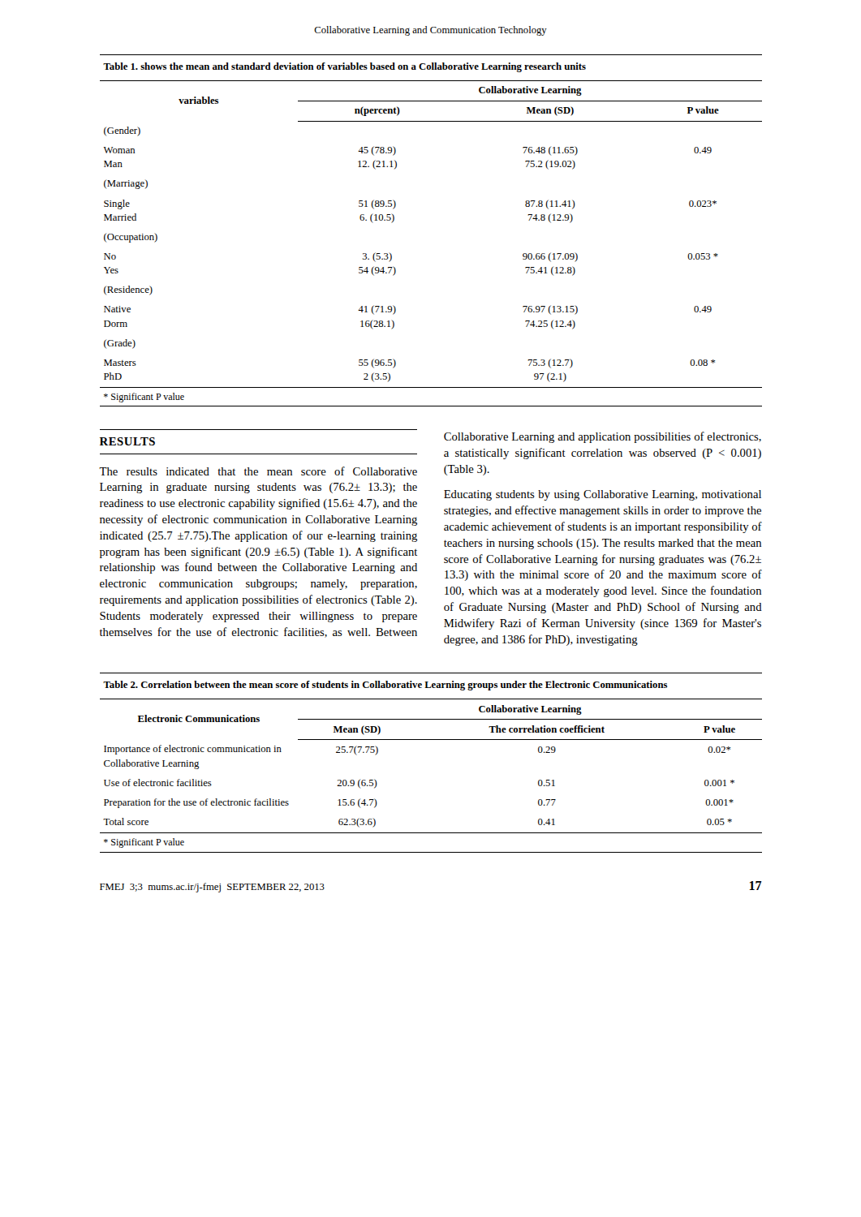Collaborative Learning and Communication Technology
Table 1. shows the mean and standard deviation of variables based on a Collaborative Learning research units
| variables | Collaborative Learning |
| --- | --- |
| n(percent) | Mean (SD) | P value |
| (Gender) | | | |
| Woman Man | 45 (78.9) 12. (21.1) | 76.48 (11.65) 75.2 (19.02) | 0.49 |
| (Marriage) | | | |
| Single Married | 51 (89.5) 6. (10.5) | 87.8 (11.41) 74.8 (12.9) | 0.023* |
| (Occupation) | | | |
| No Yes | 3. (5.3) 54 (94.7) | 90.66 (17.09) 75.41 (12.8) | 0.053 * |
| (Residence) | | | |
| Native Dorm | 41 (71.9) 16(28.1) | 76.97 (13.15) 74.25 (12.4) | 0.49 |
| (Grade) | | | |
| Masters PhD | 55 (96.5) 2 (3.5) | 75.3 (12.7) 97 (2.1) | 0.08 * |
| * Significant P value |
RESULTS
The results indicated that the mean score of Collaborative Learning in graduate nursing students was (76.2± 13.3); the readiness to use electronic capability signified (15.6± 4.7), and the necessity of electronic communication in Collaborative Learning indicated (25.7 ±7.75).The application of our e-learning training program has been significant (20.9 ±6.5) (Table 1). A significant relationship was found between the Collaborative Learning and electronic communication subgroups; namely, preparation, requirements and application possibilities of electronics (Table 2). Students moderately expressed their willingness to prepare themselves for the use of electronic facilities, as well. Between Collaborative Learning and application possibilities of electronics, a statistically significant correlation was observed (P < 0.001) (Table 3).
Educating students by using Collaborative Learning, motivational strategies, and effective management skills in order to improve the academic achievement of students is an important responsibility of teachers in nursing schools (15). The results marked that the mean score of Collaborative Learning for nursing graduates was (76.2± 13.3) with the minimal score of 20 and the maximum score of 100, which was at a moderately good level. Since the foundation of Graduate Nursing (Master and PhD) School of Nursing and Midwifery Razi of Kerman University (since 1369 for Master's degree, and 1386 for PhD), investigating
Table 2. Correlation between the mean score of students in Collaborative Learning groups under the Electronic Communications
| Electronic Communications | Collaborative Learning |
| --- | --- |
| Mean (SD) | The correlation coefficient | P value |
| Importance of electronic communication in Collaborative Learning | 25.7(7.75) | 0.29 | 0.02* |
| Use of electronic facilities | 20.9 (6.5) | 0.51 | 0.001 * |
| Preparation for the use of electronic facilities | 15.6 (4.7) | 0.77 | 0.001* |
| Total score | 62.3(3.6) | 0.41 | 0.05 * |
| * Significant P value |
FMEJ 3;3 mums.ac.ir/j-fmej SEPTEMBER 22, 2013 17